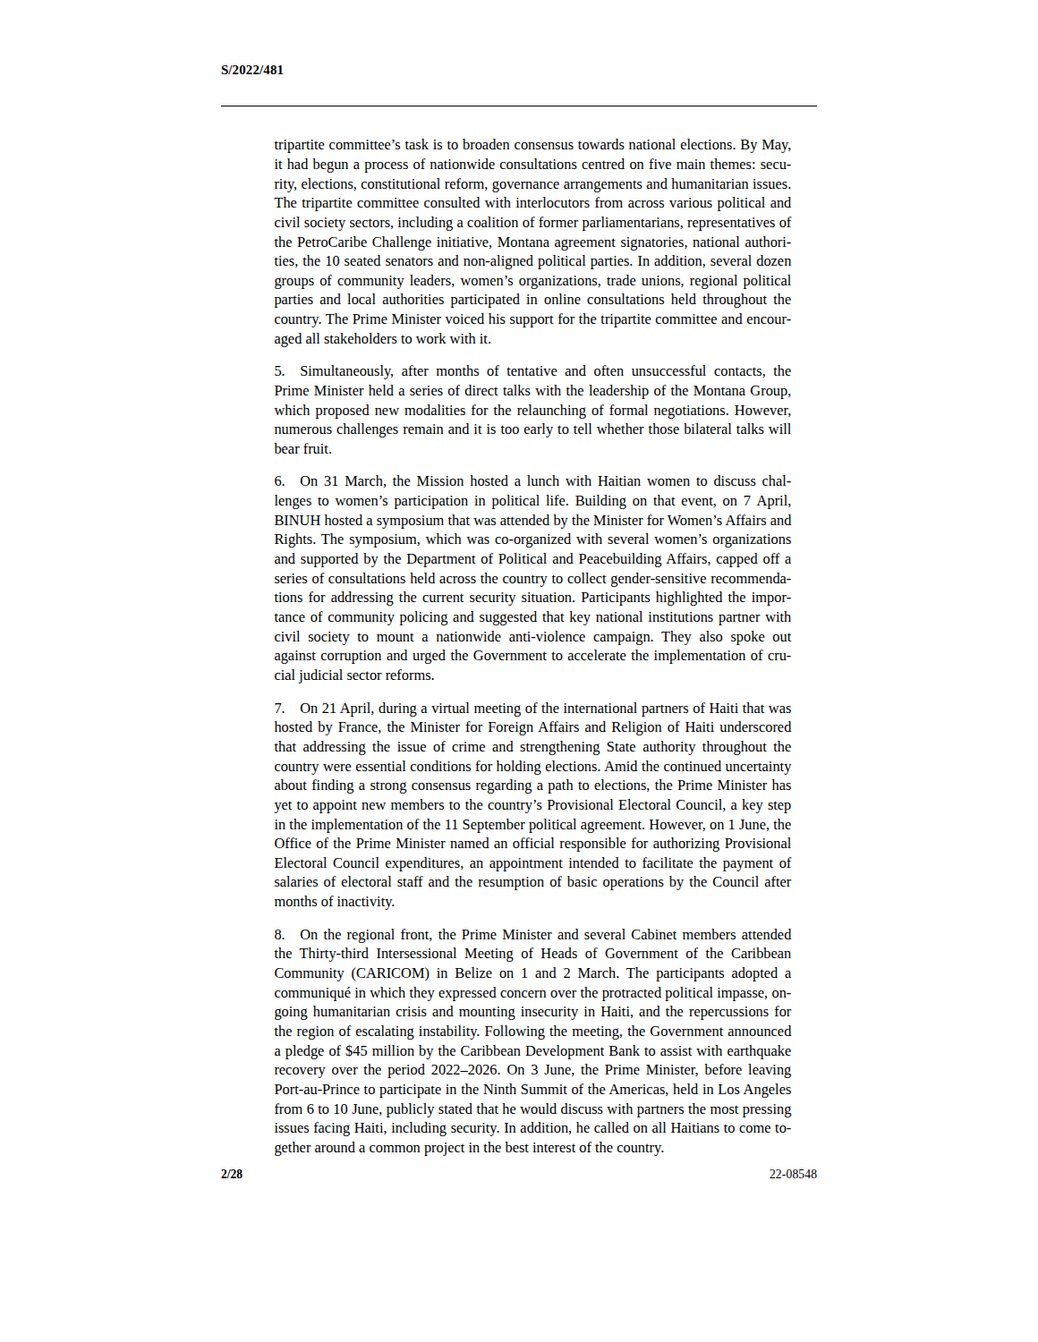S/2022/481
tripartite committee’s task is to broaden consensus towards national elections. By May, it had begun a process of nationwide consultations centred on five main themes: security, elections, constitutional reform, governance arrangements and humanitarian issues. The tripartite committee consulted with interlocutors from across various political and civil society sectors, including a coalition of former parliamentarians, representatives of the PetroCaribe Challenge initiative, Montana agreement signatories, national authorities, the 10 seated senators and non-aligned political parties. In addition, several dozen groups of community leaders, women’s organizations, trade unions, regional political parties and local authorities participated in online consultations held throughout the country. The Prime Minister voiced his support for the tripartite committee and encouraged all stakeholders to work with it.
5. Simultaneously, after months of tentative and often unsuccessful contacts, the Prime Minister held a series of direct talks with the leadership of the Montana Group, which proposed new modalities for the relaunching of formal negotiations. However, numerous challenges remain and it is too early to tell whether those bilateral talks will bear fruit.
6. On 31 March, the Mission hosted a lunch with Haitian women to discuss challenges to women’s participation in political life. Building on that event, on 7 April, BINUH hosted a symposium that was attended by the Minister for Women’s Affairs and Rights. The symposium, which was co-organized with several women’s organizations and supported by the Department of Political and Peacebuilding Affairs, capped off a series of consultations held across the country to collect gender-sensitive recommendations for addressing the current security situation. Participants highlighted the importance of community policing and suggested that key national institutions partner with civil society to mount a nationwide anti-violence campaign. They also spoke out against corruption and urged the Government to accelerate the implementation of crucial judicial sector reforms.
7. On 21 April, during a virtual meeting of the international partners of Haiti that was hosted by France, the Minister for Foreign Affairs and Religion of Haiti underscored that addressing the issue of crime and strengthening State authority throughout the country were essential conditions for holding elections. Amid the continued uncertainty about finding a strong consensus regarding a path to elections, the Prime Minister has yet to appoint new members to the country’s Provisional Electoral Council, a key step in the implementation of the 11 September political agreement. However, on 1 June, the Office of the Prime Minister named an official responsible for authorizing Provisional Electoral Council expenditures, an appointment intended to facilitate the payment of salaries of electoral staff and the resumption of basic operations by the Council after months of inactivity.
8. On the regional front, the Prime Minister and several Cabinet members attended the Thirty-third Intersessional Meeting of Heads of Government of the Caribbean Community (CARICOM) in Belize on 1 and 2 March. The participants adopted a communiqué in which they expressed concern over the protracted political impasse, ongoing humanitarian crisis and mounting insecurity in Haiti, and the repercussions for the region of escalating instability. Following the meeting, the Government announced a pledge of $45 million by the Caribbean Development Bank to assist with earthquake recovery over the period 2022–2026. On 3 June, the Prime Minister, before leaving Port-au-Prince to participate in the Ninth Summit of the Americas, held in Los Angeles from 6 to 10 June, publicly stated that he would discuss with partners the most pressing issues facing Haiti, including security. In addition, he called on all Haitians to come together around a common project in the best interest of the country.
2/28 22-08548